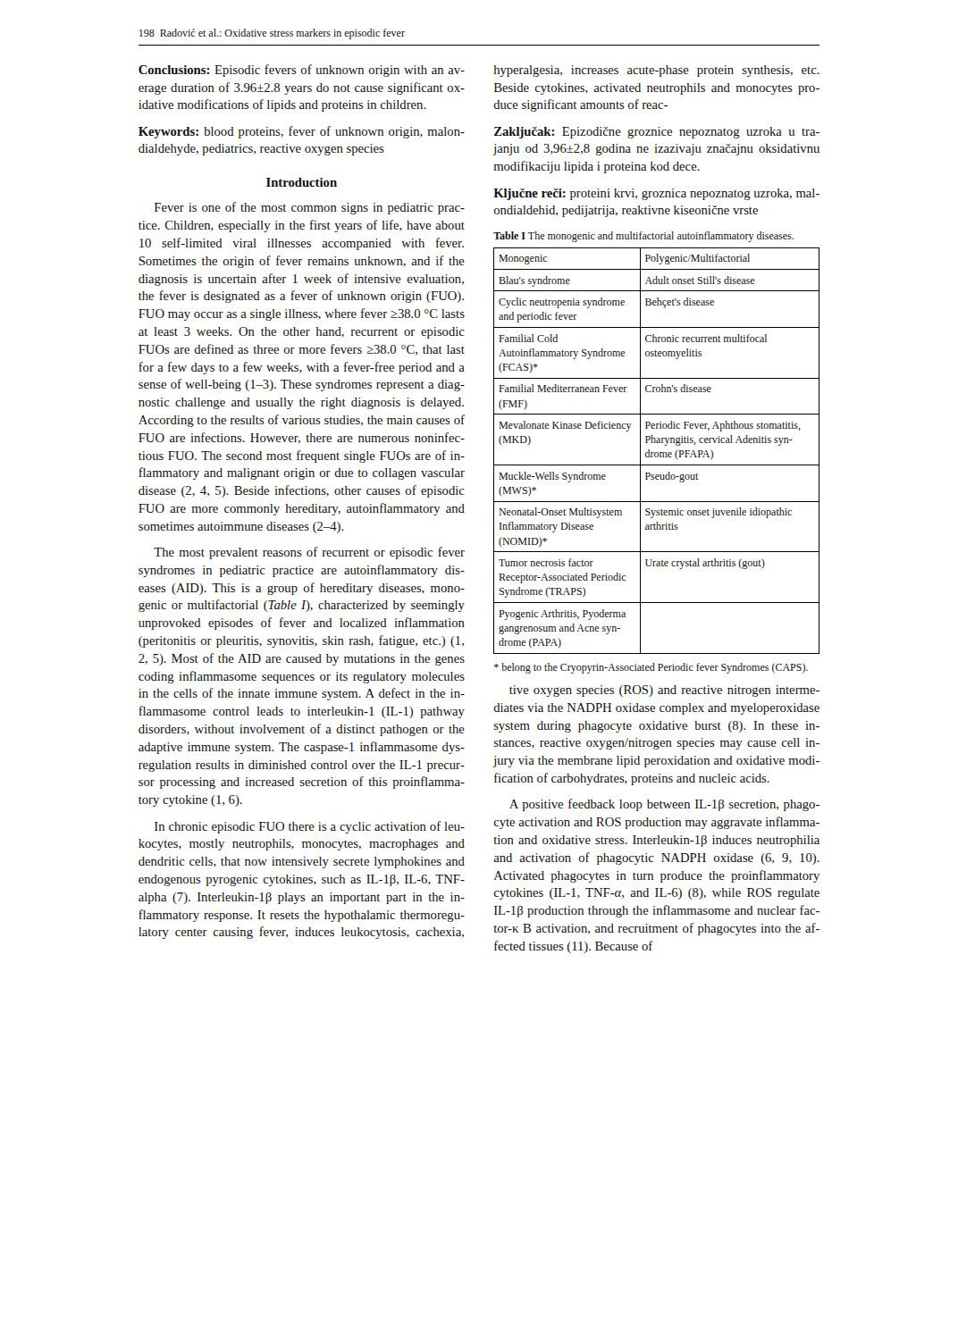198 Radović et al.: Oxidative stress markers in episodic fever
Conclusions: Episodic fevers of unknown origin with an average duration of 3.96±2.8 years do not cause significant oxidative modifications of lipids and proteins in children.
Keywords: blood proteins, fever of unknown origin, malondialdehyde, pediatrics, reactive oxygen species
Introduction
Fever is one of the most common signs in pediatric practice. Children, especially in the first years of life, have about 10 self-limited viral illnesses accompanied with fever. Sometimes the origin of fever remains unknown, and if the diagnosis is uncertain after 1 week of intensive evaluation, the fever is designated as a fever of unknown origin (FUO). FUO may occur as a single illness, where fever ≥38.0 °C lasts at least 3 weeks. On the other hand, recurrent or episodic FUOs are defined as three or more fevers ≥38.0 °C, that last for a few days to a few weeks, with a fever-free period and a sense of well-being (1–3). These syndromes represent a diagnostic challenge and usually the right diagnosis is delayed. According to the results of various studies, the main causes of FUO are infections. However, there are numerous noninfectious FUO. The second most frequent single FUOs are of inflammatory and malignant origin or due to collagen vascular disease (2, 4, 5). Beside infections, other causes of episodic FUO are more commonly hereditary, autoinflammatory and sometimes autoimmune diseases (2–4).
The most prevalent reasons of recurrent or episodic fever syndromes in pediatric practice are autoinflammatory diseases (AID). This is a group of hereditary diseases, monogenic or multifactorial (Table I), characterized by seemingly unprovoked episodes of fever and localized inflammation (peritonitis or pleuritis, synovitis, skin rash, fatigue, etc.) (1, 2, 5). Most of the AID are caused by mutations in the genes coding inflammasome sequences or its regulatory molecules in the cells of the innate immune system. A defect in the inflammasome control leads to interleukin-1 (IL-1) pathway disorders, without involvement of a distinct pathogen or the adaptive immune system. The caspase-1 inflammasome dysregulation results in diminished control over the IL-1 precursor processing and increased secretion of this proinflammatory cytokine (1, 6).
In chronic episodic FUO there is a cyclic activation of leukocytes, mostly neutrophils, monocytes, macrophages and dendritic cells, that now intensively secrete lymphokines and endogenous pyrogenic cytokines, such as IL-1β, IL-6, TNF-alpha (7). Interleukin-1β plays an important part in the inflammatory response. It resets the hypothalamic thermoregulatory center causing fever, induces leukocytosis, cachexia, hyperalgesia, increases acute-phase protein synthesis, etc. Beside cytokines, activated neutrophils and monocytes produce significant amounts of reac-
Zaključak: Epizodične groznice nepoznatog uzroka u trajanju od 3,96±2,8 godina ne izazivaju značajnu oksidativnu modifikaciju lipida i proteina kod dece.
Ključne reči: proteini krvi, groznica nepoznatog uzroka, malondialdehid, pedijatrija, reaktivne kiseonične vrste
Table I The monogenic and multifactorial autoinflammatory diseases.
| Monogenic | Polygenic/Multifactorial |
| Blau's syndrome | Adult onset Still's disease |
| Cyclic neutropenia syndrome and periodic fever | Behçet's disease |
| Familial Cold Autoinflammatory Syndrome (FCAS)* | Chronic recurrent multifocal osteomyelitis |
| Familial Mediterranean Fever (FMF) | Crohn's disease |
| Mevalonate Kinase Deficiency (MKD) | Periodic Fever, Aphthous stomatitis, Pharyngitis, cervical Adenitis syndrome (PFAPA) |
| Muckle-Wells Syndrome (MWS)* | Pseudo-gout |
| Neonatal-Onset Multisystem Inflammatory Disease (NOMID)* | Systemic onset juvenile idiopathic arthritis |
| Tumor necrosis factor Receptor-Associated Periodic Syndrome (TRAPS) | Urate crystal arthritis (gout) |
| Pyogenic Arthritis, Pyoderma gangrenosum and Acne syndrome (PAPA) | |
* belong to the Cryopyrin-Associated Periodic fever Syndromes (CAPS).
tive oxygen species (ROS) and reactive nitrogen intermediates via the NADPH oxidase complex and myeloperoxidase system during phagocyte oxidative burst (8). In these instances, reactive oxygen/nitrogen species may cause cell injury via the membrane lipid peroxidation and oxidative modification of carbohydrates, proteins and nucleic acids.
A positive feedback loop between IL-1β secretion, phagocyte activation and ROS production may aggravate inflammation and oxidative stress. Interleukin-1β induces neutrophilia and activation of phagocytic NADPH oxidase (6, 9, 10). Activated phagocytes in turn produce the proinflammatory cytokines (IL-1, TNF-α, and IL-6) (8), while ROS regulate IL-1β production through the inflammasome and nuclear factor-κ B activation, and recruitment of phagocytes into the affected tissues (11). Because of